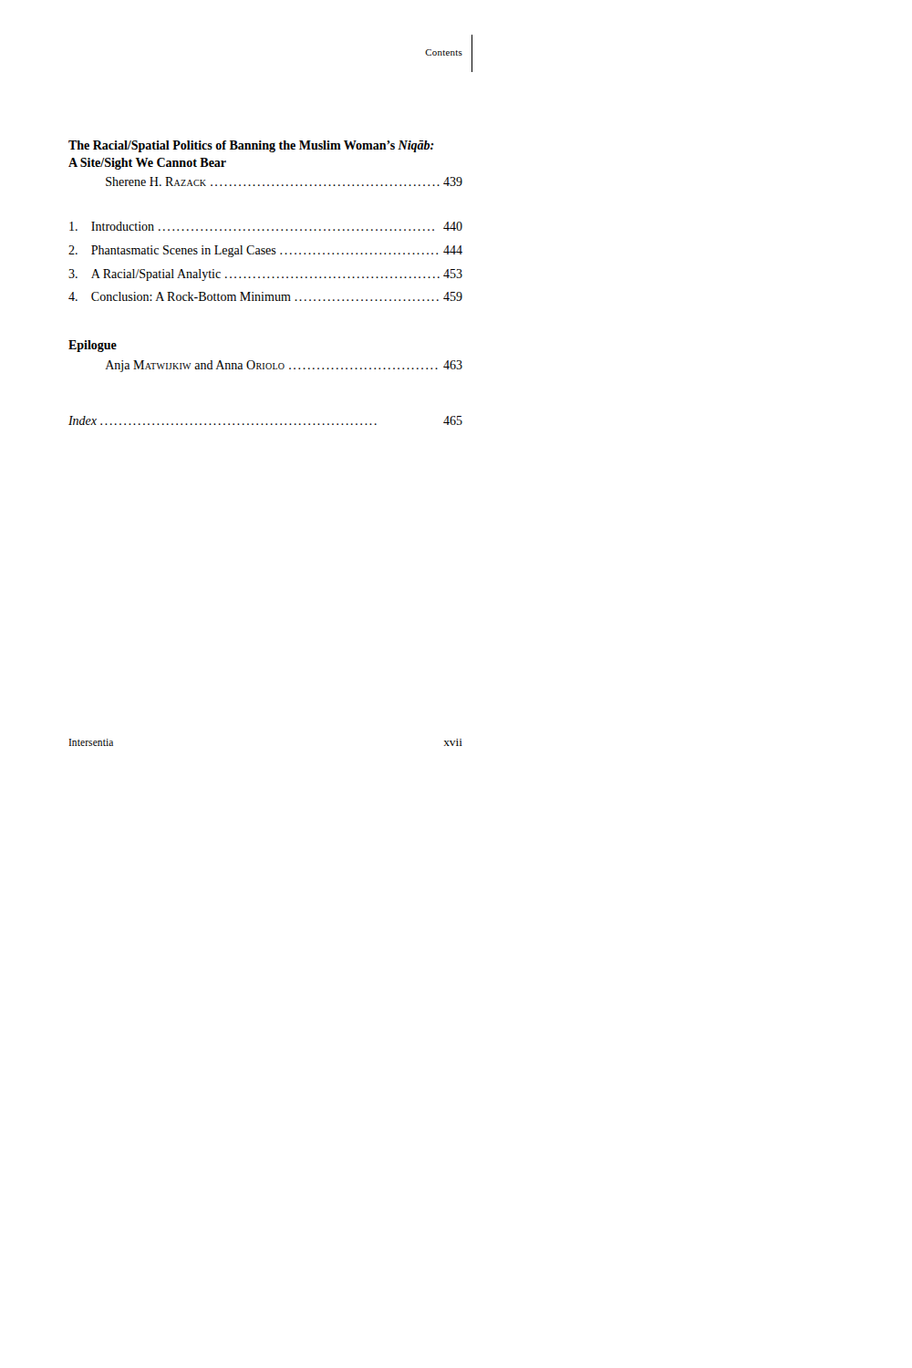Contents
The Racial/Spatial Politics of Banning the Muslim Woman’s Niqāb:
A Site/Sight We Cannot Bear
Sherene H. Razack ........................................................... 439
1. Introduction ........................................................... 440
2. Phantasmatic Scenes in Legal Cases ........................................................... 444
3. A Racial/Spatial Analytic ........................................................... 453
4. Conclusion: A Rock-Bottom Minimum ........................................................... 459
Epilogue
Anja Matwijkiw and Anna Oriolo ........................................................... 463
Index ........................................................... 465
Intersentia xvii